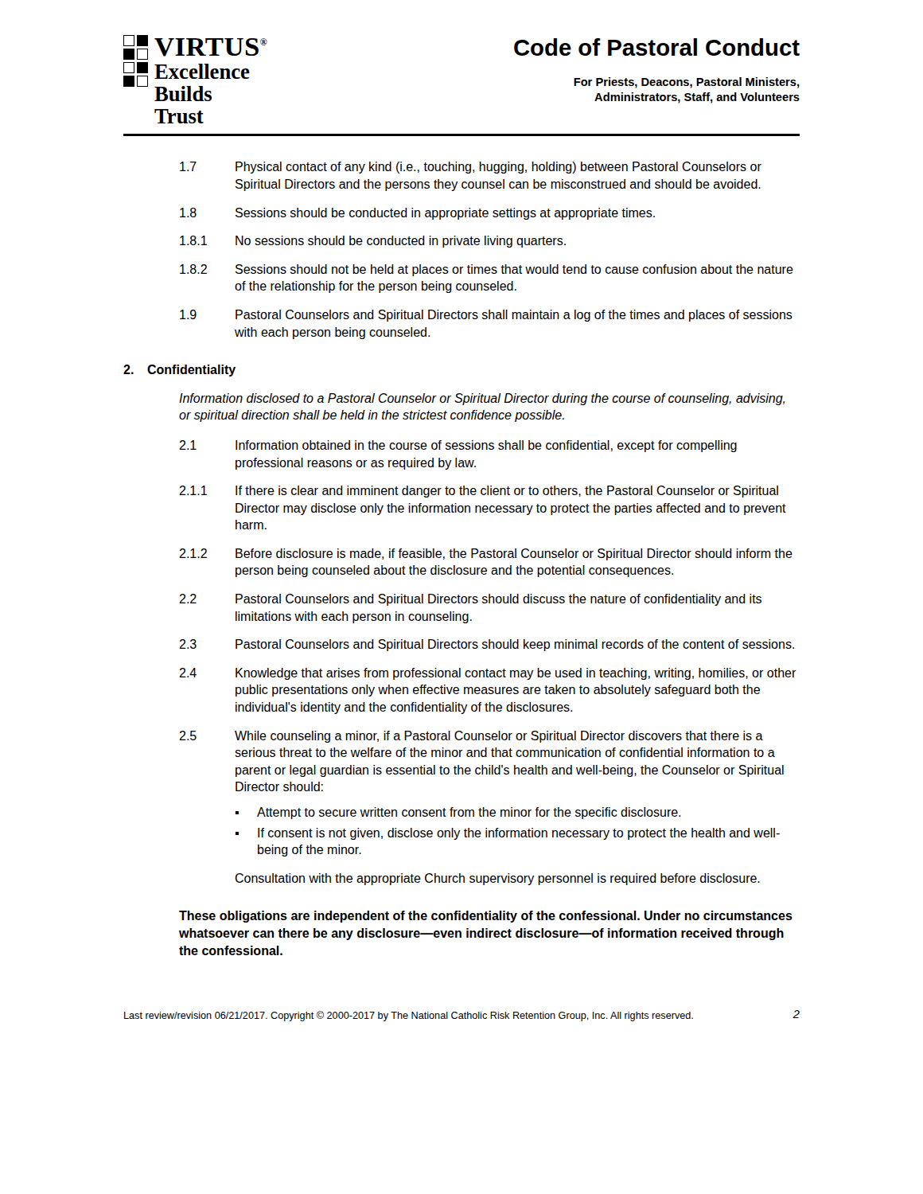VIRTUS®
Excellence
Builds
Trust
Code of Pastoral Conduct
For Priests, Deacons, Pastoral Ministers,
Administrators, Staff, and Volunteers
1.7
Physical contact of any kind (i.e., touching, hugging, holding) between Pastoral Counselors or Spiritual Directors and the persons they counsel can be misconstrued and should be avoided.
1.8
Sessions should be conducted in appropriate settings at appropriate times.
1.8.1
No sessions should be conducted in private living quarters.
1.8.2
Sessions should not be held at places or times that would tend to cause confusion about the nature of the relationship for the person being counseled.
1.9
Pastoral Counselors and Spiritual Directors shall maintain a log of the times and places of sessions with each person being counseled.
2.
Confidentiality
Information disclosed to a Pastoral Counselor or Spiritual Director during the course of counseling, advising, or spiritual direction shall be held in the strictest confidence possible.
2.1
Information obtained in the course of sessions shall be confidential, except for compelling professional reasons or as required by law.
2.1.1
If there is clear and imminent danger to the client or to others, the Pastoral Counselor or Spiritual Director may disclose only the information necessary to protect the parties affected and to prevent harm.
2.1.2
Before disclosure is made, if feasible, the Pastoral Counselor or Spiritual Director should inform the person being counseled about the disclosure and the potential consequences.
2.2
Pastoral Counselors and Spiritual Directors should discuss the nature of confidentiality and its limitations with each person in counseling.
2.3
Pastoral Counselors and Spiritual Directors should keep minimal records of the content of sessions.
2.4
Knowledge that arises from professional contact may be used in teaching, writing, homilies, or other public presentations only when effective measures are taken to absolutely safeguard both the individual's identity and the confidentiality of the disclosures.
2.5
While counseling a minor, if a Pastoral Counselor or Spiritual Director discovers that there is a serious threat to the welfare of the minor and that communication of confidential information to a parent or legal guardian is essential to the child's health and well-being, the Counselor or Spiritual Director should:
▪Attempt to secure written consent from the minor for the specific disclosure.
▪If consent is not given, disclose only the information necessary to protect the health and well-being of the minor.
Consultation with the appropriate Church supervisory personnel is required before disclosure.
These obligations are independent of the confidentiality of the confessional. Under no circumstances whatsoever can there be any disclosure—even indirect disclosure—of information received through the confessional.
Last review/revision 06/21/2017. Copyright © 2000-2017 by The National Catholic Risk Retention Group, Inc. All rights reserved.
2